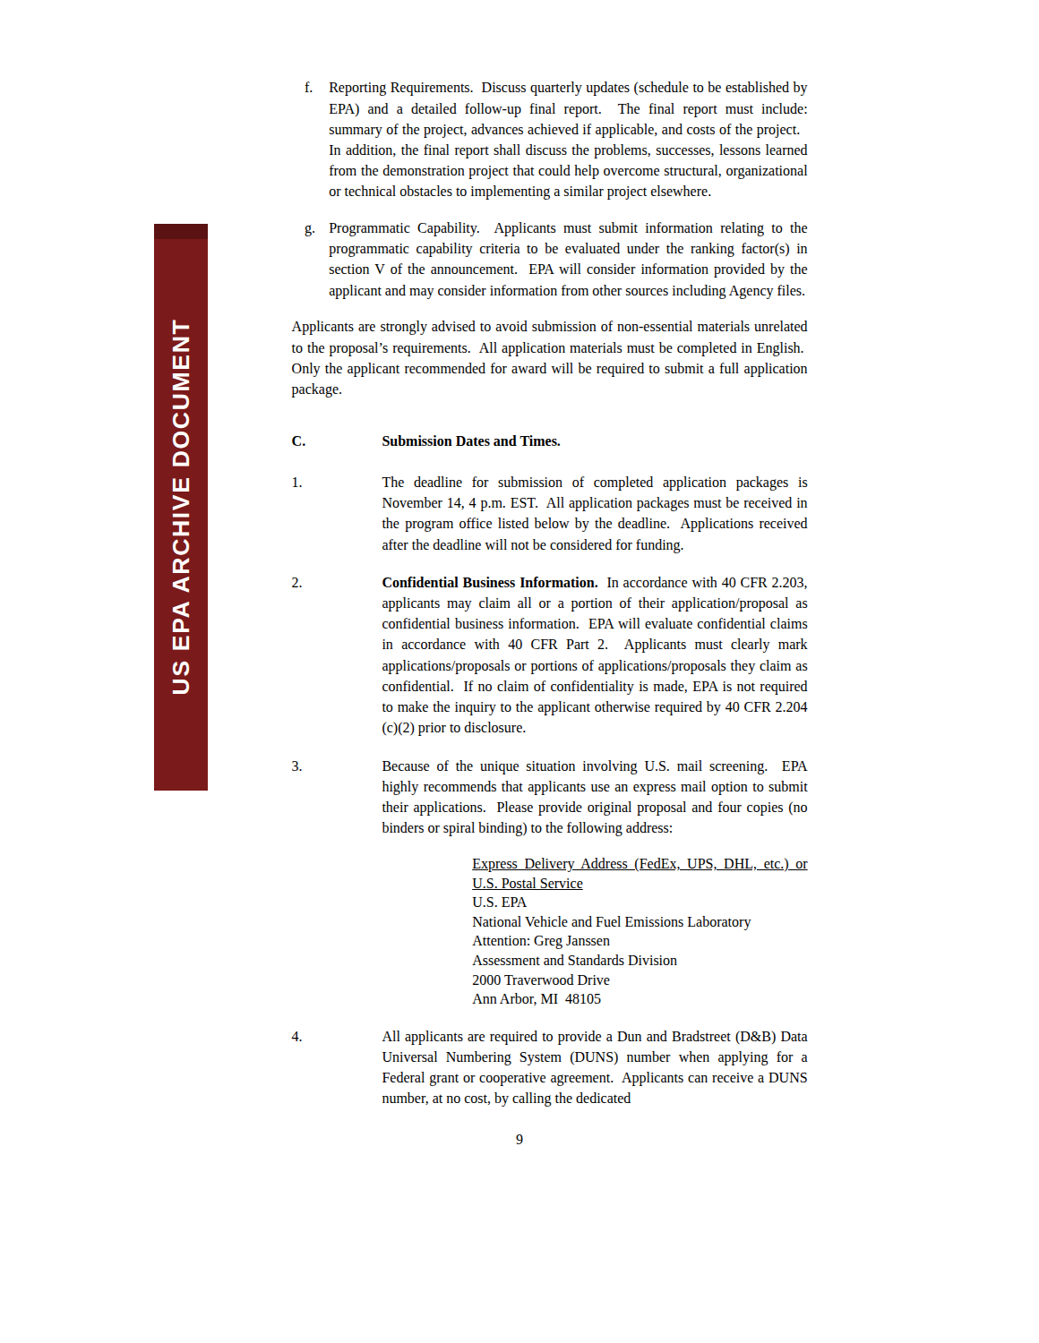US EPA ARCHIVE DOCUMENT
f. Reporting Requirements. Discuss quarterly updates (schedule to be established by EPA) and a detailed follow-up final report. The final report must include: summary of the project, advances achieved if applicable, and costs of the project. In addition, the final report shall discuss the problems, successes, lessons learned from the demonstration project that could help overcome structural, organizational or technical obstacles to implementing a similar project elsewhere.
g. Programmatic Capability. Applicants must submit information relating to the programmatic capability criteria to be evaluated under the ranking factor(s) in section V of the announcement. EPA will consider information provided by the applicant and may consider information from other sources including Agency files.
Applicants are strongly advised to avoid submission of non-essential materials unrelated to the proposal’s requirements. All application materials must be completed in English. Only the applicant recommended for award will be required to submit a full application package.
C.
Submission Dates and Times.
1. The deadline for submission of completed application packages is November 14, 4 p.m. EST. All application packages must be received in the program office listed below by the deadline. Applications received after the deadline will not be considered for funding.
2. Confidential Business Information. In accordance with 40 CFR 2.203, applicants may claim all or a portion of their application/proposal as confidential business information. EPA will evaluate confidential claims in accordance with 40 CFR Part 2. Applicants must clearly mark applications/proposals or portions of applications/proposals they claim as confidential. If no claim of confidentiality is made, EPA is not required to make the inquiry to the applicant otherwise required by 40 CFR 2.204 (c)(2) prior to disclosure.
3. Because of the unique situation involving U.S. mail screening. EPA highly recommends that applicants use an express mail option to submit their applications. Please provide original proposal and four copies (no binders or spiral binding) to the following address:
Express Delivery Address (FedEx, UPS, DHL, etc.) or U.S. Postal Service
U.S. EPA
National Vehicle and Fuel Emissions Laboratory
Attention: Greg Janssen
Assessment and Standards Division
2000 Traverwood Drive
Ann Arbor, MI 48105
4. All applicants are required to provide a Dun and Bradstreet (D&B) Data Universal Numbering System (DUNS) number when applying for a Federal grant or cooperative agreement. Applicants can receive a DUNS number, at no cost, by calling the dedicated
9